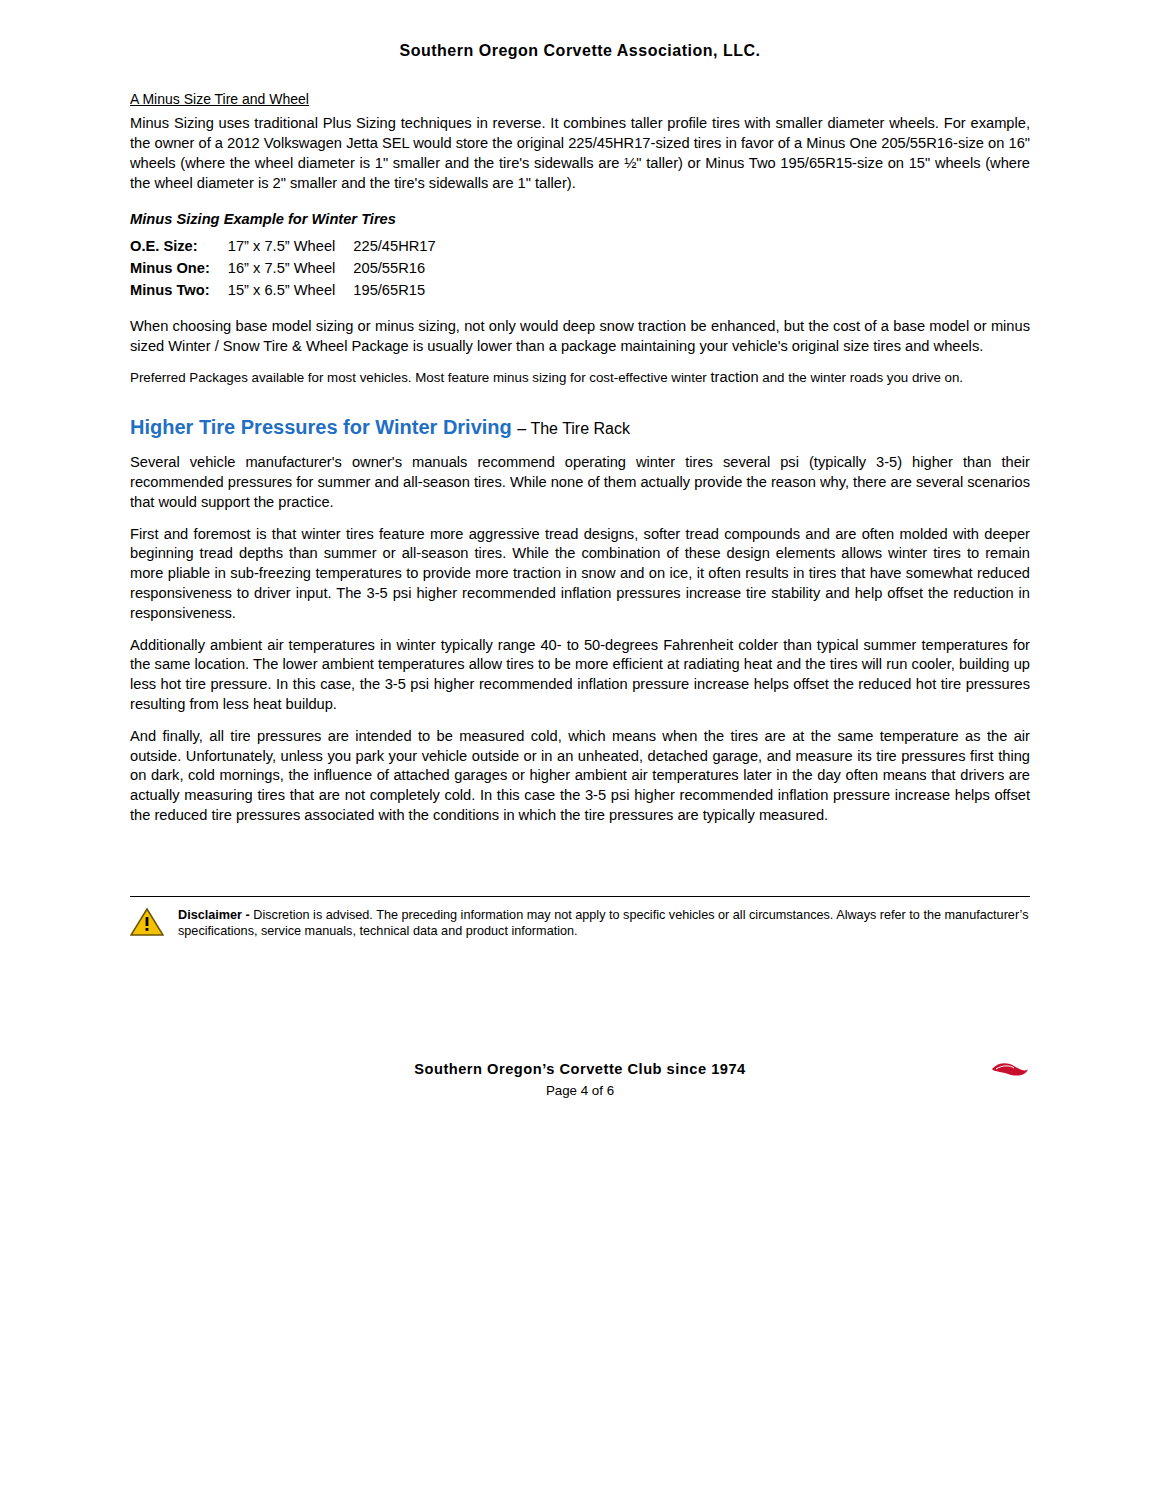Southern Oregon Corvette Association, LLC.
A Minus Size Tire and Wheel
Minus Sizing uses traditional Plus Sizing techniques in reverse. It combines taller profile tires with smaller diameter wheels. For example, the owner of a 2012 Volkswagen Jetta SEL would store the original 225/45HR17-sized tires in favor of a Minus One 205/55R16-size on 16" wheels (where the wheel diameter is 1" smaller and the tire's sidewalls are ½" taller) or Minus Two 195/65R15-size on 15" wheels (where the wheel diameter is 2" smaller and the tire's sidewalls are 1" taller).
Minus Sizing Example for Winter Tires
| O.E. Size: | 17” x 7.5” Wheel | 225/45HR17 |
| Minus One: | 16” x 7.5” Wheel | 205/55R16 |
| Minus Two: | 15” x 6.5” Wheel | 195/65R15 |
When choosing base model sizing or minus sizing, not only would deep snow traction be enhanced, but the cost of a base model or minus sized Winter / Snow Tire & Wheel Package is usually lower than a package maintaining your vehicle's original size tires and wheels.
Preferred Packages available for most vehicles. Most feature minus sizing for cost-effective winter traction and the winter roads you drive on.
Higher Tire Pressures for Winter Driving – The Tire Rack
Several vehicle manufacturer's owner's manuals recommend operating winter tires several psi (typically 3-5) higher than their recommended pressures for summer and all-season tires. While none of them actually provide the reason why, there are several scenarios that would support the practice.
First and foremost is that winter tires feature more aggressive tread designs, softer tread compounds and are often molded with deeper beginning tread depths than summer or all-season tires. While the combination of these design elements allows winter tires to remain more pliable in sub-freezing temperatures to provide more traction in snow and on ice, it often results in tires that have somewhat reduced responsiveness to driver input. The 3-5 psi higher recommended inflation pressures increase tire stability and help offset the reduction in responsiveness.
Additionally ambient air temperatures in winter typically range 40- to 50-degrees Fahrenheit colder than typical summer temperatures for the same location. The lower ambient temperatures allow tires to be more efficient at radiating heat and the tires will run cooler, building up less hot tire pressure. In this case, the 3-5 psi higher recommended inflation pressure increase helps offset the reduced hot tire pressures resulting from less heat buildup.
And finally, all tire pressures are intended to be measured cold, which means when the tires are at the same temperature as the air outside. Unfortunately, unless you park your vehicle outside or in an unheated, detached garage, and measure its tire pressures first thing on dark, cold mornings, the influence of attached garages or higher ambient air temperatures later in the day often means that drivers are actually measuring tires that are not completely cold. In this case the 3-5 psi higher recommended inflation pressure increase helps offset the reduced tire pressures associated with the conditions in which the tire pressures are typically measured.
Disclaimer - Discretion is advised. The preceding information may not apply to specific vehicles or all circumstances. Always refer to the manufacturer’s specifications, service manuals, technical data and product information.
Southern Oregon’s Corvette Club since 1974
Page 4 of 6